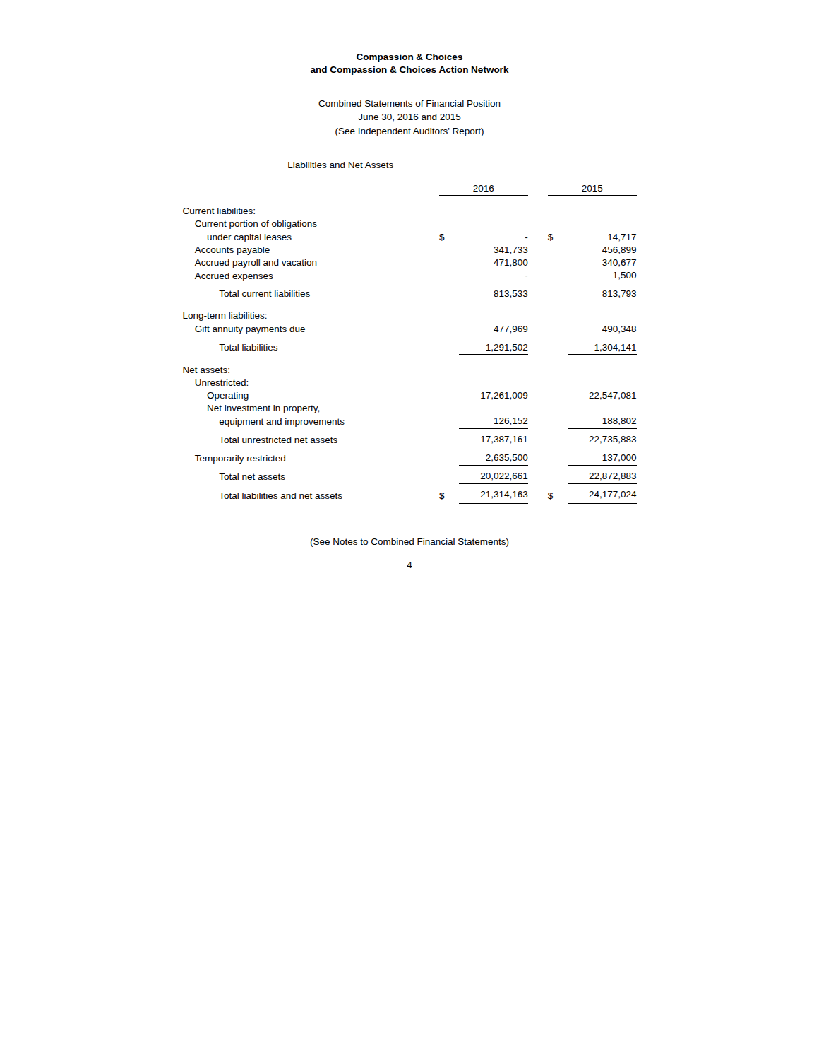Compassion & Choices
and Compassion & Choices Action Network
Combined Statements of Financial Position
June 30, 2016 and 2015
(See Independent Auditors' Report)
Liabilities and Net Assets
| | 2016 | | 2015 |
| Current liabilities: | | | | | |
| Current portion of obligations | | | | | |
| under capital leases | $ | - | | $ | 14,717 |
| Accounts payable | | 341,733 | | | 456,899 |
| Accrued payroll and vacation | | 471,800 | | | 340,677 |
| Accrued expenses | | - | | | 1,500 |
| Total current liabilities | | 813,533 | | | 813,793 |
| Long-term liabilities: | | | | | |
| Gift annuity payments due | | 477,969 | | | 490,348 |
| Total liabilities | | 1,291,502 | | | 1,304,141 |
| Net assets: | | | | | |
| Unrestricted: | | | | | |
| Operating | | 17,261,009 | | | 22,547,081 |
| Net investment in property, | | | | | |
| equipment and improvements | | 126,152 | | | 188,802 |
| Total unrestricted net assets | | 17,387,161 | | | 22,735,883 |
| Temporarily restricted | | 2,635,500 | | | 137,000 |
| Total net assets | | 20,022,661 | | | 22,872,883 |
| Total liabilities and net assets | $ | 21,314,163 | | $ | 24,177,024 |
(See Notes to Combined Financial Statements)
4